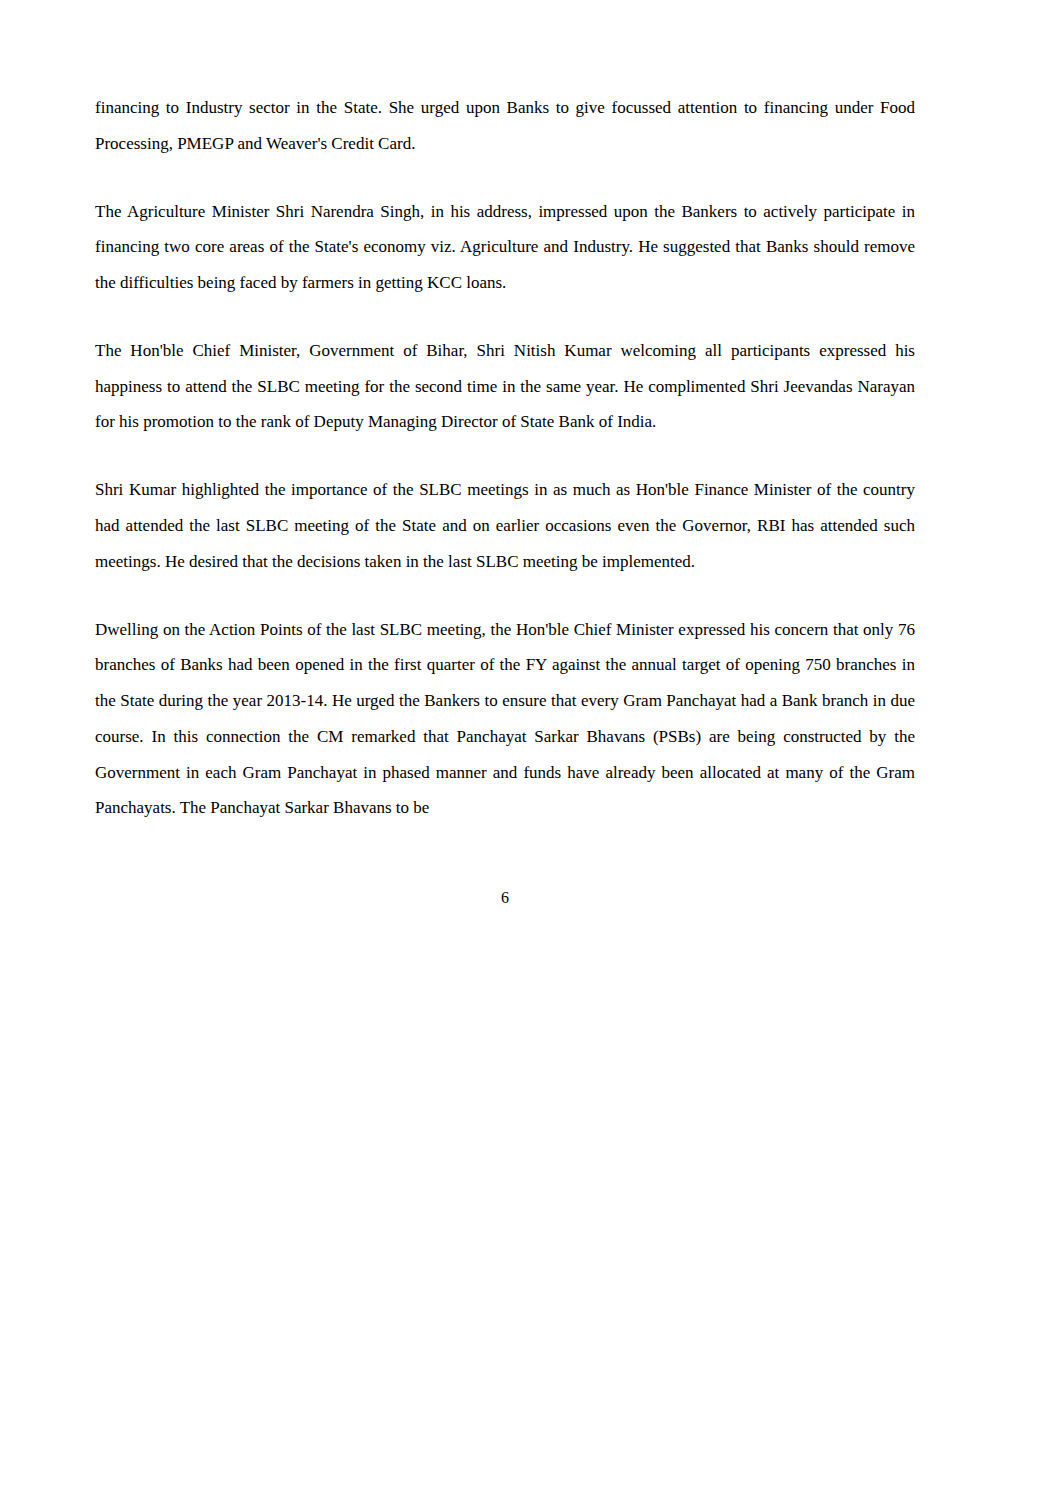financing to Industry sector in the State. She urged upon Banks to give focussed attention to financing under Food Processing, PMEGP and Weaver's Credit Card.
The Agriculture Minister Shri Narendra Singh, in his address, impressed upon the Bankers to actively participate in financing two core areas of the State's economy viz. Agriculture and Industry. He suggested that Banks should remove the difficulties being faced by farmers in getting KCC loans.
The Hon'ble Chief Minister, Government of Bihar, Shri Nitish Kumar welcoming all participants expressed his happiness to attend the SLBC meeting for the second time in the same year. He complimented Shri Jeevandas Narayan for his promotion to the rank of Deputy Managing Director of State Bank of India.
Shri Kumar highlighted the importance of the SLBC meetings in as much as Hon'ble Finance Minister of the country had attended the last SLBC meeting of the State and on earlier occasions even the Governor, RBI has attended such meetings. He desired that the decisions taken in the last SLBC meeting be implemented.
Dwelling on the Action Points of the last SLBC meeting, the Hon'ble Chief Minister expressed his concern that only 76 branches of Banks had been opened in the first quarter of the FY against the annual target of opening 750 branches in the State during the year 2013-14. He urged the Bankers to ensure that every Gram Panchayat had a Bank branch in due course. In this connection the CM remarked that Panchayat Sarkar Bhavans (PSBs) are being constructed by the Government in each Gram Panchayat in phased manner and funds have already been allocated at many of the Gram Panchayats. The Panchayat Sarkar Bhavans to be
6